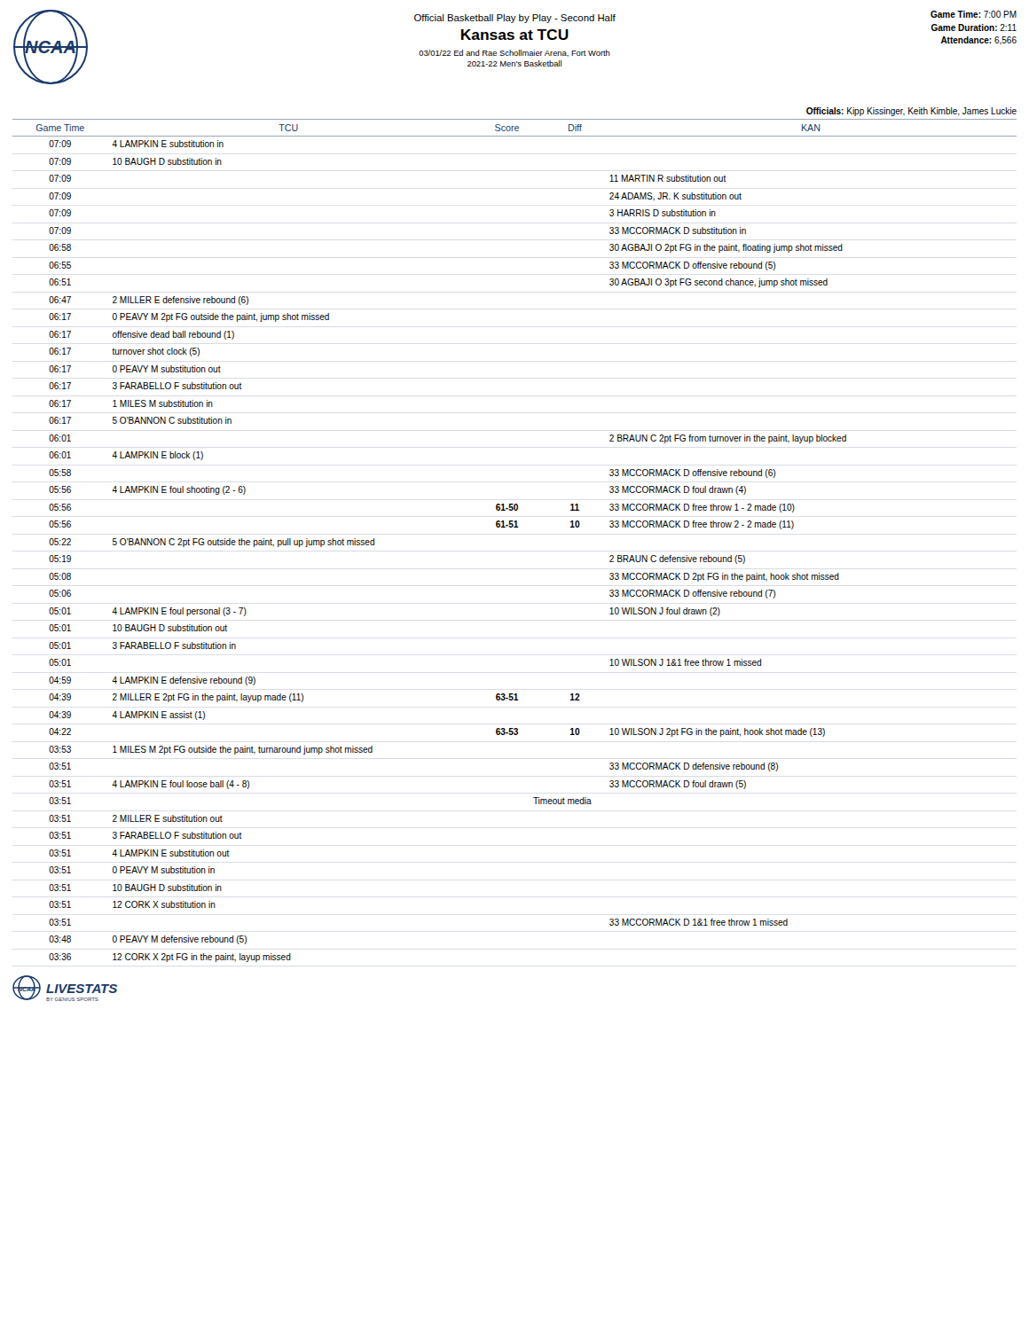NCAA
Official Basketball Play by Play - Second Half
Kansas at TCU
03/01/22 Ed and Rae Schollmaier Arena, Fort Worth
2021-22 Men's Basketball
Game Time: 7:00 PM
Game Duration: 2:11
Attendance: 6,566
Officials: Kipp Kissinger, Keith Kimble, James Luckie
| Game Time | TCU | Score | Diff | KAN |
| --- | --- | --- | --- | --- |
| 07:09 | 4 LAMPKIN E substitution in | | | |
| 07:09 | 10 BAUGH D substitution in | | | |
| 07:09 | | | | 11 MARTIN R substitution out |
| 07:09 | | | | 24 ADAMS, JR. K substitution out |
| 07:09 | | | | 3 HARRIS D substitution in |
| 07:09 | | | | 33 MCCORMACK D substitution in |
| 06:58 | | | | 30 AGBAJI O 2pt FG in the paint, floating jump shot missed |
| 06:55 | | | | 33 MCCORMACK D offensive rebound (5) |
| 06:51 | | | | 30 AGBAJI O 3pt FG second chance, jump shot missed |
| 06:47 | 2 MILLER E defensive rebound (6) | | | |
| 06:17 | 0 PEAVY M 2pt FG outside the paint, jump shot missed | | | |
| 06:17 | offensive dead ball rebound (1) | | | |
| 06:17 | turnover shot clock (5) | | | |
| 06:17 | 0 PEAVY M substitution out | | | |
| 06:17 | 3 FARABELLO F substitution out | | | |
| 06:17 | 1 MILES M substitution in | | | |
| 06:17 | 5 O'BANNON C substitution in | | | |
| 06:01 | | | | 2 BRAUN C 2pt FG from turnover in the paint, layup blocked |
| 06:01 | 4 LAMPKIN E block (1) | | | |
| 05:58 | | | | 33 MCCORMACK D offensive rebound (6) |
| 05:56 | 4 LAMPKIN E foul shooting (2 - 6) | | | 33 MCCORMACK D foul drawn (4) |
| 05:56 | | 61-50 | 11 | 33 MCCORMACK D free throw 1 - 2 made (10) |
| 05:56 | | 61-51 | 10 | 33 MCCORMACK D free throw 2 - 2 made (11) |
| 05:22 | 5 O'BANNON C 2pt FG outside the paint, pull up jump shot missed | | | |
| 05:19 | | | | 2 BRAUN C defensive rebound (5) |
| 05:08 | | | | 33 MCCORMACK D 2pt FG in the paint, hook shot missed |
| 05:06 | | | | 33 MCCORMACK D offensive rebound (7) |
| 05:01 | 4 LAMPKIN E foul personal (3 - 7) | | | 10 WILSON J foul drawn (2) |
| 05:01 | 10 BAUGH D substitution out | | | |
| 05:01 | 3 FARABELLO F substitution in | | | |
| 05:01 | | | | 10 WILSON J 1&1 free throw 1 missed |
| 04:59 | 4 LAMPKIN E defensive rebound (9) | | | |
| 04:39 | 2 MILLER E 2pt FG in the paint, layup made (11) | 63-51 | 12 | |
| 04:39 | 4 LAMPKIN E assist (1) | | | |
| 04:22 | | 63-53 | 10 | 10 WILSON J 2pt FG in the paint, hook shot made (13) |
| 03:53 | 1 MILES M 2pt FG outside the paint, turnaround jump shot missed | | | |
| 03:51 | | | | 33 MCCORMACK D defensive rebound (8) |
| 03:51 | 4 LAMPKIN E foul loose ball (4 - 8) | | | 33 MCCORMACK D foul drawn (5) |
| 03:51 | Timeout media |
| 03:51 | 2 MILLER E substitution out | | | |
| 03:51 | 3 FARABELLO F substitution out | | | |
| 03:51 | 4 LAMPKIN E substitution out | | | |
| 03:51 | 0 PEAVY M substitution in | | | |
| 03:51 | 10 BAUGH D substitution in | | | |
| 03:51 | 12 CORK X substitution in | | | |
| 03:51 | | | | 33 MCCORMACK D 1&1 free throw 1 missed |
| 03:48 | 0 PEAVY M defensive rebound (5) | | | |
| 03:36 | 12 CORK X 2pt FG in the paint, layup missed | | | |
NCAA LIVESTATS BY GENIUS SPORTS